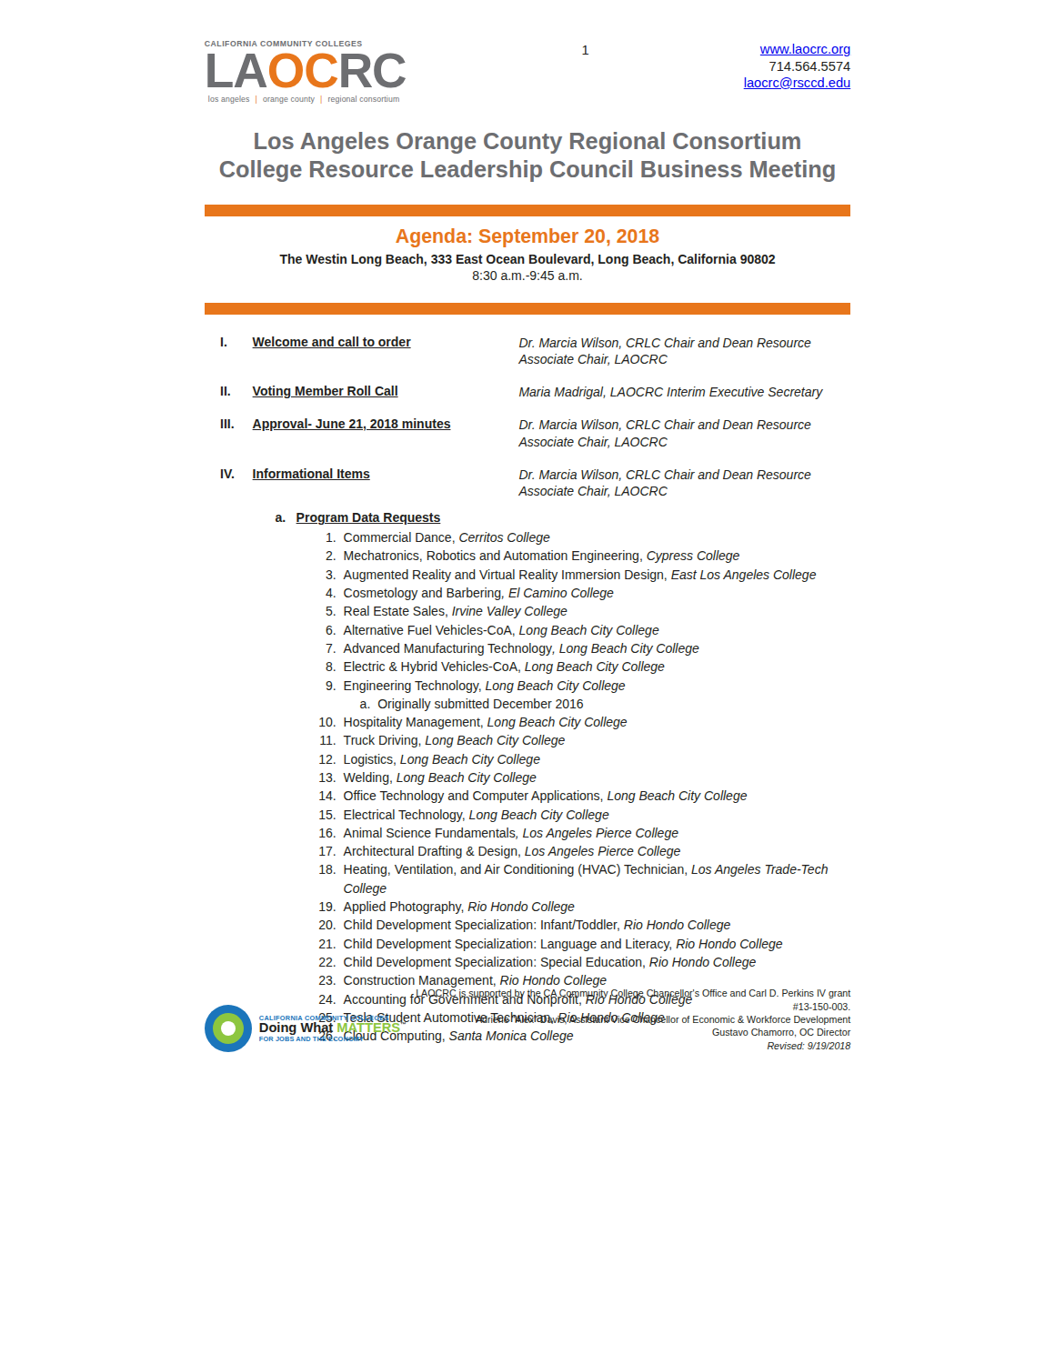CALIFORNIA COMMUNITY COLLEGES
LA OC RC
los angeles|orange county|regional consortium
1
www.laocrc.org
714.564.5574
laocrc@rsccd.edu
Los Angeles Orange County Regional Consortium
College Resource Leadership Council Business Meeting
Agenda: September 20, 2018
The Westin Long Beach, 333 East Ocean Boulevard, Long Beach, California 90802
8:30 a.m.-9:45 a.m.
I.
Welcome and call to order
Dr. Marcia Wilson, CRLC Chair and Dean Resource Associate Chair, LAOCRC
II.
Voting Member Roll Call
Maria Madrigal, LAOCRC Interim Executive Secretary
III.
Approval- June 21, 2018 minutes
Dr. Marcia Wilson, CRLC Chair and Dean Resource Associate Chair, LAOCRC
IV.
Informational Items
Dr. Marcia Wilson, CRLC Chair and Dean Resource Associate Chair, LAOCRC
a.
Program Data Requests
Commercial Dance, Cerritos College
Mechatronics, Robotics and Automation Engineering, Cypress College
Augmented Reality and Virtual Reality Immersion Design, East Los Angeles College
Cosmetology and Barbering, El Camino College
Real Estate Sales, Irvine Valley College
Alternative Fuel Vehicles-CoA, Long Beach City College
Advanced Manufacturing Technology, Long Beach City College
Electric & Hybrid Vehicles-CoA, Long Beach City College
Engineering Technology, Long Beach City College
Originally submitted December 2016
Hospitality Management, Long Beach City College
Truck Driving, Long Beach City College
Logistics, Long Beach City College
Welding, Long Beach City College
Office Technology and Computer Applications, Long Beach City College
Electrical Technology, Long Beach City College
Animal Science Fundamentals, Los Angeles Pierce College
Architectural Drafting & Design, Los Angeles Pierce College
Heating, Ventilation, and Air Conditioning (HVAC) Technician, Los Angeles Trade-Tech College
Applied Photography, Rio Hondo College
Child Development Specialization: Infant/Toddler, Rio Hondo College
Child Development Specialization: Language and Literacy, Rio Hondo College
Child Development Specialization: Special Education, Rio Hondo College
Construction Management, Rio Hondo College
Accounting for Government and Nonprofit, Rio Hondo College
Tesla Student Automotive Technician, Rio Hondo College
Cloud Computing, Santa Monica College
CALIFORNIA COMMUNITY COLLEGES
Doing What MATTERS™
FOR JOBS AND THE ECONOMY
LAOCRC is supported by the CA Community College Chancellor's Office and Carl D. Perkins IV grant #13-150-003.
Adriene "Alex" Davis, Assistant Vice Chancellor of Economic & Workforce Development
Gustavo Chamorro, OC Director
Revised: 9/19/2018